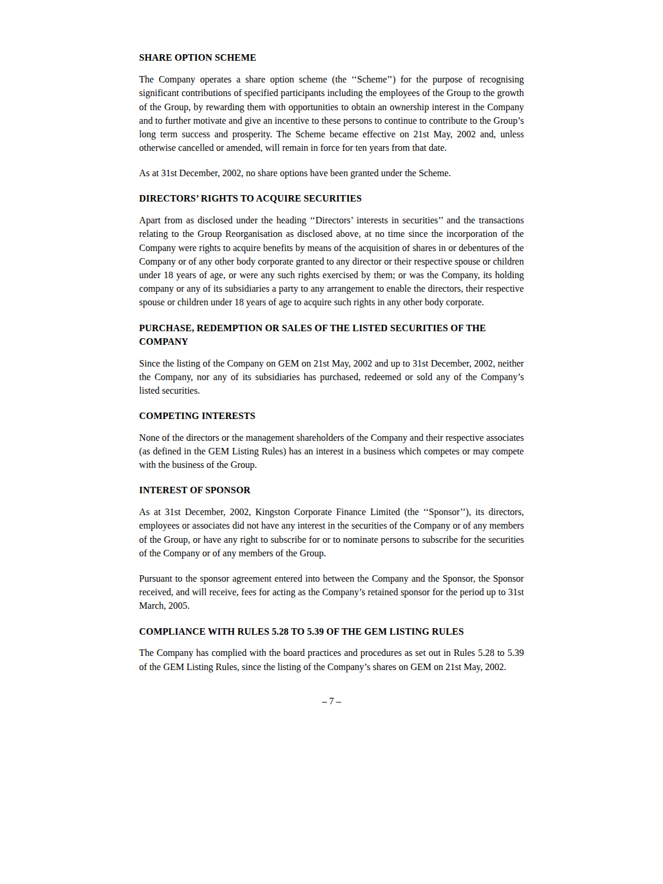SHARE OPTION SCHEME
The Company operates a share option scheme (the ‘‘Scheme’’) for the purpose of recognising significant contributions of specified participants including the employees of the Group to the growth of the Group, by rewarding them with opportunities to obtain an ownership interest in the Company and to further motivate and give an incentive to these persons to continue to contribute to the Group’s long term success and prosperity. The Scheme became effective on 21st May, 2002 and, unless otherwise cancelled or amended, will remain in force for ten years from that date.
As at 31st December, 2002, no share options have been granted under the Scheme.
DIRECTORS’ RIGHTS TO ACQUIRE SECURITIES
Apart from as disclosed under the heading ‘‘Directors’ interests in securities’’ and the transactions relating to the Group Reorganisation as disclosed above, at no time since the incorporation of the Company were rights to acquire benefits by means of the acquisition of shares in or debentures of the Company or of any other body corporate granted to any director or their respective spouse or children under 18 years of age, or were any such rights exercised by them; or was the Company, its holding company or any of its subsidiaries a party to any arrangement to enable the directors, their respective spouse or children under 18 years of age to acquire such rights in any other body corporate.
PURCHASE, REDEMPTION OR SALES OF THE LISTED SECURITIES OF THE COMPANY
Since the listing of the Company on GEM on 21st May, 2002 and up to 31st December, 2002, neither the Company, nor any of its subsidiaries has purchased, redeemed or sold any of the Company’s listed securities.
COMPETING INTERESTS
None of the directors or the management shareholders of the Company and their respective associates (as defined in the GEM Listing Rules) has an interest in a business which competes or may compete with the business of the Group.
INTEREST OF SPONSOR
As at 31st December, 2002, Kingston Corporate Finance Limited (the ‘‘Sponsor’’), its directors, employees or associates did not have any interest in the securities of the Company or of any members of the Group, or have any right to subscribe for or to nominate persons to subscribe for the securities of the Company or of any members of the Group.
Pursuant to the sponsor agreement entered into between the Company and the Sponsor, the Sponsor received, and will receive, fees for acting as the Company’s retained sponsor for the period up to 31st March, 2005.
COMPLIANCE WITH RULES 5.28 TO 5.39 OF THE GEM LISTING RULES
The Company has complied with the board practices and procedures as set out in Rules 5.28 to 5.39 of the GEM Listing Rules, since the listing of the Company’s shares on GEM on 21st May, 2002.
– 7 –